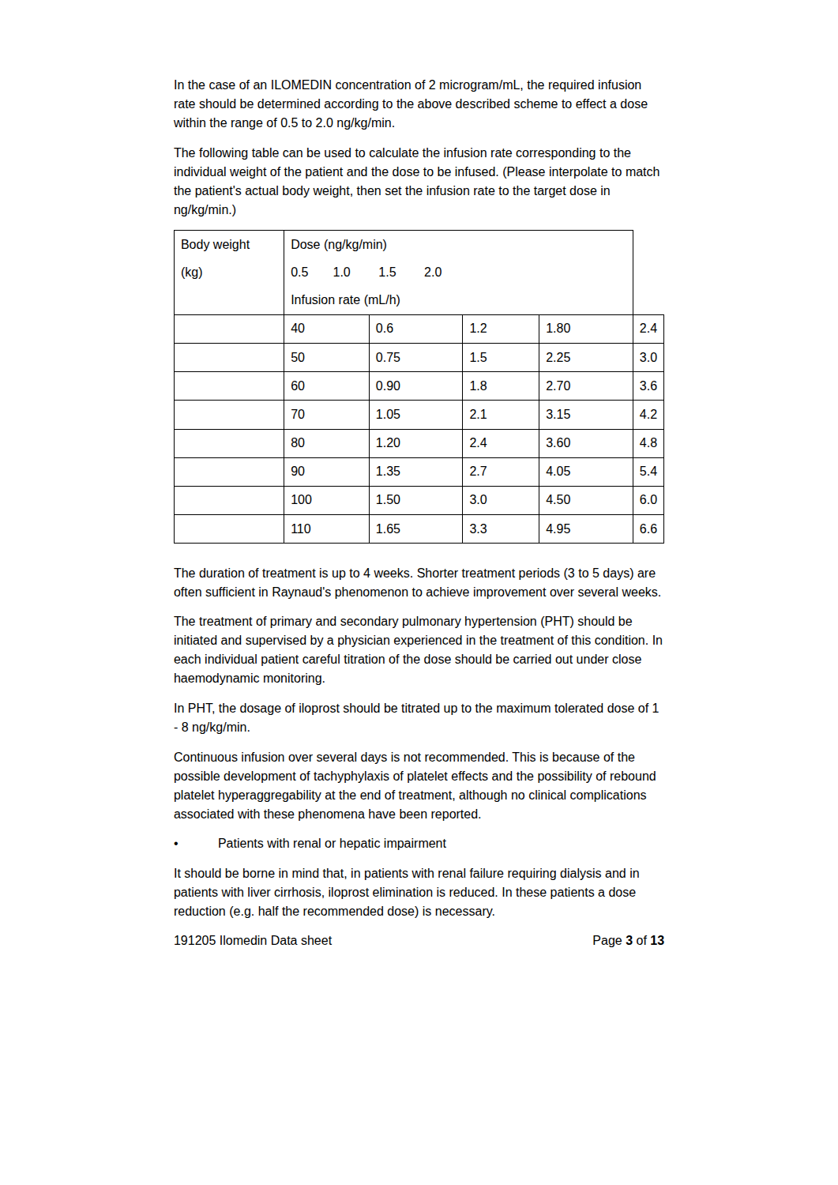In the case of an ILOMEDIN concentration of 2 microgram/mL, the required infusion rate should be determined according to the above described scheme to effect a dose within the range of 0.5 to 2.0 ng/kg/min.
The following table can be used to calculate the infusion rate corresponding to the individual weight of the patient and the dose to be infused. (Please interpolate to match the patient's actual body weight, then set the infusion rate to the target dose in ng/kg/min.)
| Body weight | Dose (ng/kg/min) |
| (kg) | 0.5 1.0 1.5 2.0 |
| | Infusion rate (mL/h) |
| | 40 | 0.6 | 1.2 | 1.80 | 2.4 |
| | 50 | 0.75 | 1.5 | 2.25 | 3.0 |
| | 60 | 0.90 | 1.8 | 2.70 | 3.6 |
| | 70 | 1.05 | 2.1 | 3.15 | 4.2 |
| | 80 | 1.20 | 2.4 | 3.60 | 4.8 |
| | 90 | 1.35 | 2.7 | 4.05 | 5.4 |
| | 100 | 1.50 | 3.0 | 4.50 | 6.0 |
| | 110 | 1.65 | 3.3 | 4.95 | 6.6 |
The duration of treatment is up to 4 weeks. Shorter treatment periods (3 to 5 days) are often sufficient in Raynaud's phenomenon to achieve improvement over several weeks.
The treatment of primary and secondary pulmonary hypertension (PHT) should be initiated and supervised by a physician experienced in the treatment of this condition. In each individual patient careful titration of the dose should be carried out under close haemodynamic monitoring.
In PHT, the dosage of iloprost should be titrated up to the maximum tolerated dose of 1 - 8 ng/kg/min.
Continuous infusion over several days is not recommended. This is because of the possible development of tachyphylaxis of platelet effects and the possibility of rebound platelet hyperaggregability at the end of treatment, although no clinical complications associated with these phenomena have been reported.
• Patients with renal or hepatic impairment
It should be borne in mind that, in patients with renal failure requiring dialysis and in patients with liver cirrhosis, iloprost elimination is reduced. In these patients a dose reduction (e.g. half the recommended dose) is necessary.
191205 Ilomedin Data sheet Page 3 of 13